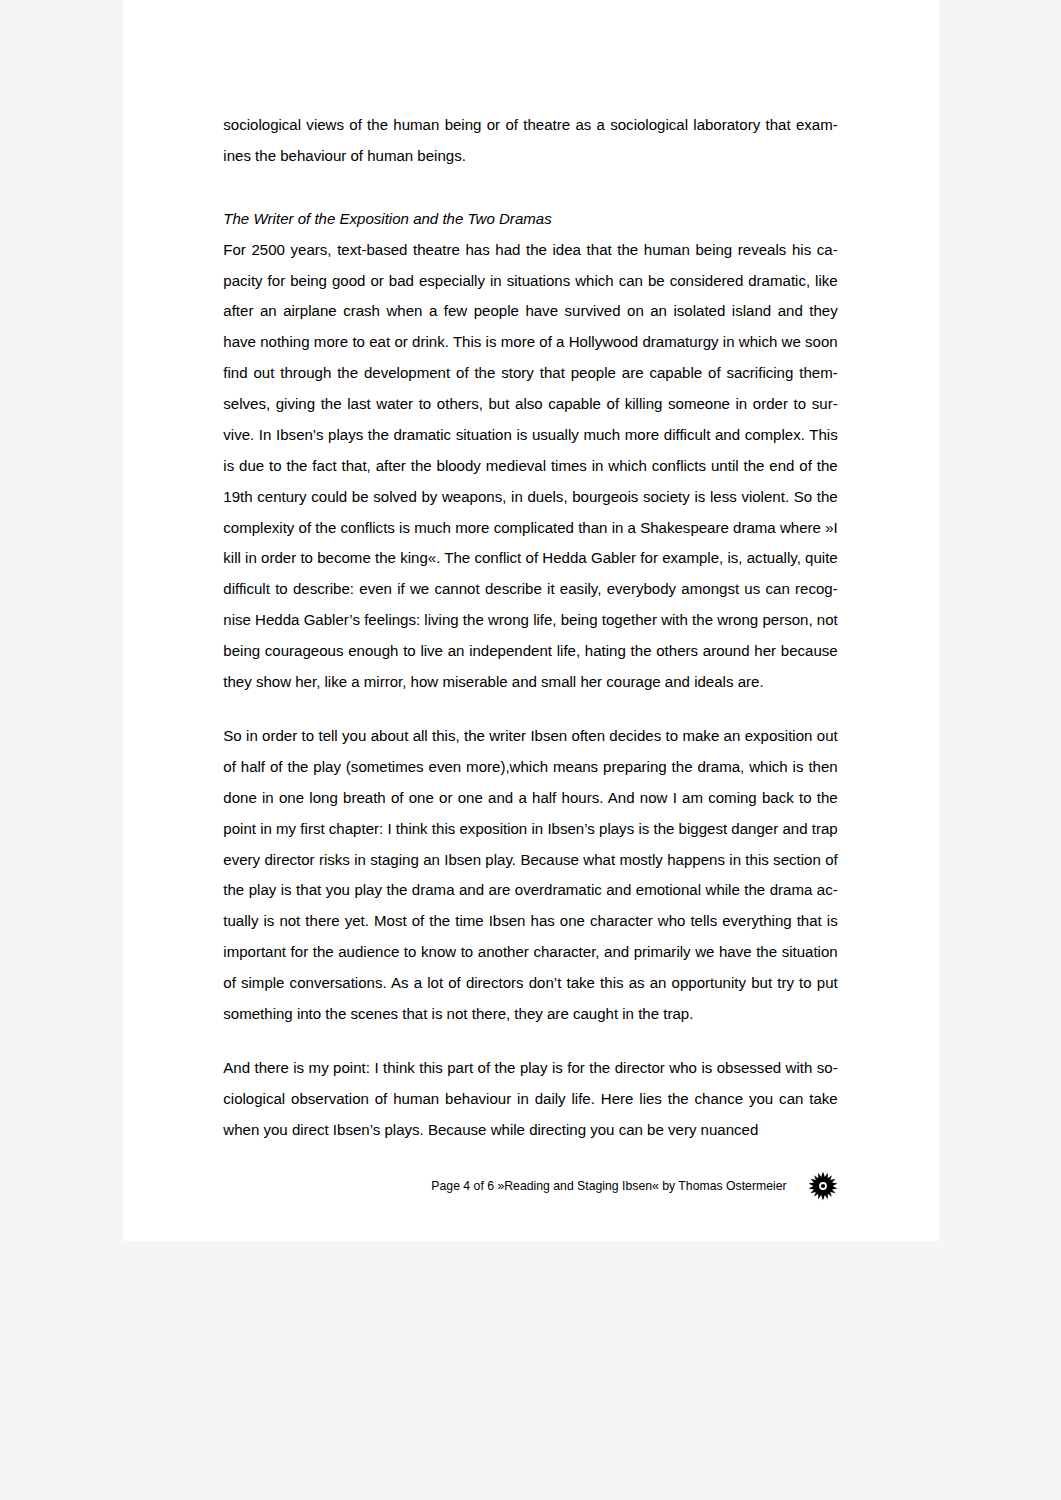sociological views of the human being or of theatre as a sociological laboratory that examines the behaviour of human beings.
The Writer of the Exposition and the Two Dramas
For 2500 years, text-based theatre has had the idea that the human being reveals his capacity for being good or bad especially in situations which can be considered dramatic, like after an airplane crash when a few people have survived on an isolated island and they have nothing more to eat or drink. This is more of a Hollywood dramaturgy in which we soon find out through the development of the story that people are capable of sacrificing themselves, giving the last water to others, but also capable of killing someone in order to survive. In Ibsen’s plays the dramatic situation is usually much more difficult and complex. This is due to the fact that, after the bloody medieval times in which conflicts until the end of the 19th century could be solved by weapons, in duels, bourgeois society is less violent. So the complexity of the conflicts is much more complicated than in a Shakespeare drama where »I kill in order to become the king«. The conflict of Hedda Gabler for example, is, actually, quite difficult to describe: even if we cannot describe it easily, everybody amongst us can recognise Hedda Gabler’s feelings: living the wrong life, being together with the wrong person, not being courageous enough to live an independent life, hating the others around her because they show her, like a mirror, how miserable and small her courage and ideals are.
So in order to tell you about all this, the writer Ibsen often decides to make an exposition out of half of the play (sometimes even more),which means preparing the drama, which is then done in one long breath of one or one and a half hours. And now I am coming back to the point in my first chapter: I think this exposition in Ibsen’s plays is the biggest danger and trap every director risks in staging an Ibsen play. Because what mostly happens in this section of the play is that you play the drama and are overdramatic and emotional while the drama actually is not there yet. Most of the time Ibsen has one character who tells everything that is important for the audience to know to another character, and primarily we have the situation of simple conversations. As a lot of directors don’t take this as an opportunity but try to put something into the scenes that is not there, they are caught in the trap.
And there is my point: I think this part of the play is for the director who is obsessed with sociological observation of human behaviour in daily life. Here lies the chance you can take when you direct Ibsen’s plays. Because while directing you can be very nuanced
Page 4 of 6 »Reading and Staging Ibsen« by Thomas Ostermeier